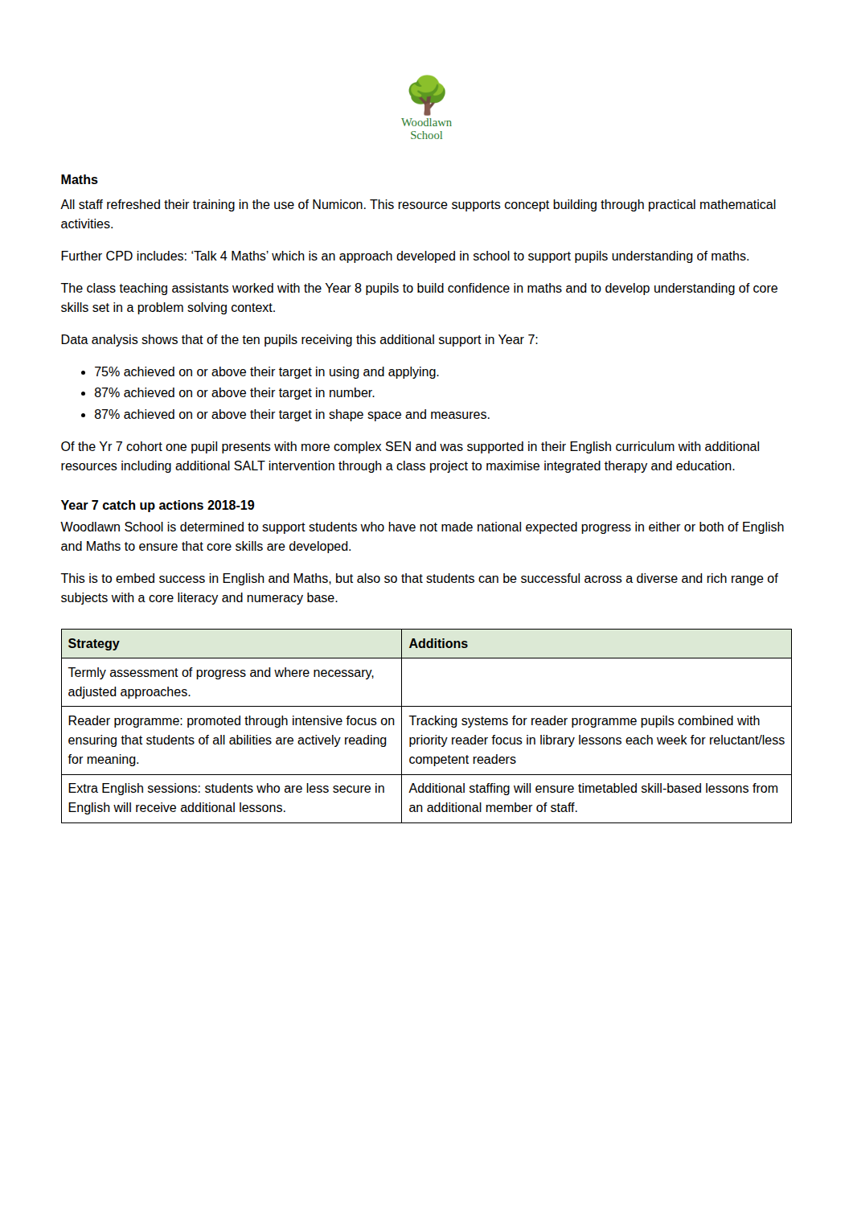🌳
Woodlawn
School
Maths
All staff refreshed their training in the use of Numicon. This resource supports concept building through practical mathematical activities.
Further CPD includes: ‘Talk 4 Maths’ which is an approach developed in school to support pupils understanding of maths.
The class teaching assistants worked with the Year 8 pupils to build confidence in maths and to develop understanding of core skills set in a problem solving context.
Data analysis shows that of the ten pupils receiving this additional support in Year 7:
75% achieved on or above their target in using and applying.
87% achieved on or above their target in number.
87% achieved on or above their target in shape space and measures.
Of the Yr 7 cohort one pupil presents with more complex SEN and was supported in their English curriculum with additional resources including additional SALT intervention through a class project to maximise integrated therapy and education.
Year 7 catch up actions 2018-19
Woodlawn School is determined to support students who have not made national expected progress in either or both of English and Maths to ensure that core skills are developed.
This is to embed success in English and Maths, but also so that students can be successful across a diverse and rich range of subjects with a core literacy and numeracy base.
| Strategy | Additions |
| --- | --- |
| Termly assessment of progress and where necessary, adjusted approaches. | |
| Reader programme: promoted through intensive focus on ensuring that students of all abilities are actively reading for meaning. | Tracking systems for reader programme pupils combined with priority reader focus in library lessons each week for reluctant/less competent readers |
| Extra English sessions: students who are less secure in English will receive additional lessons. | Additional staffing will ensure timetabled skill-based lessons from an additional member of staff. |